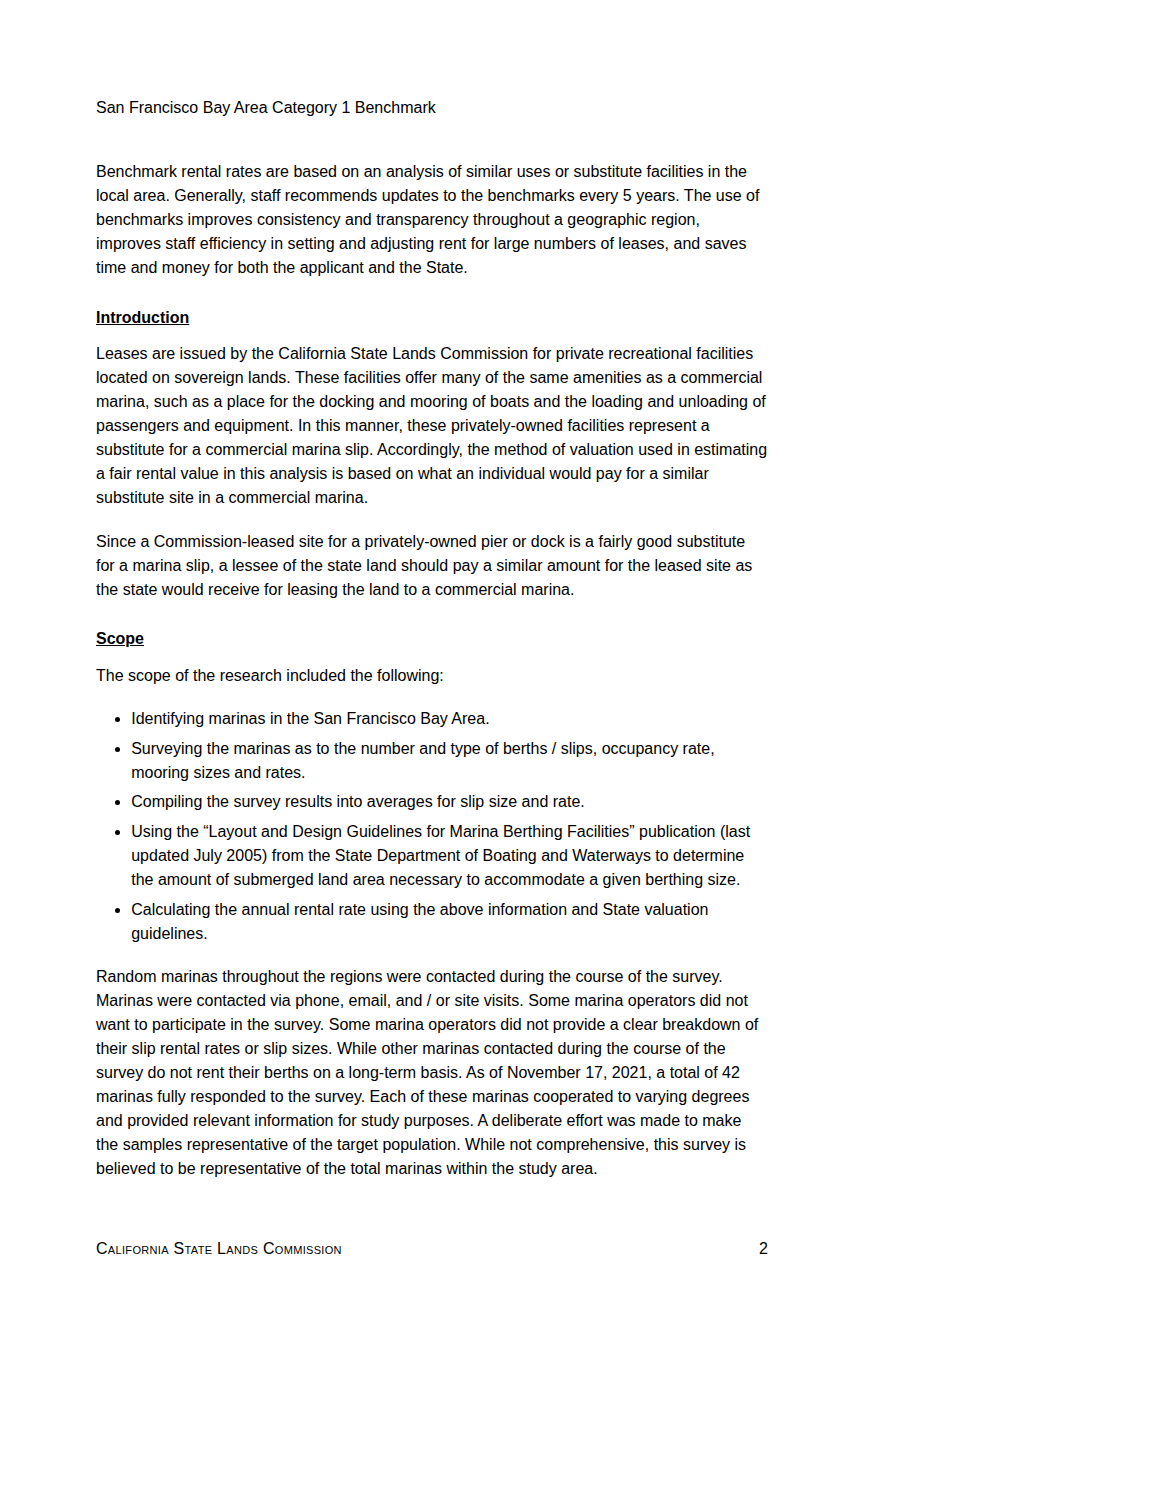San Francisco Bay Area Category 1 Benchmark
Benchmark rental rates are based on an analysis of similar uses or substitute facilities in the local area. Generally, staff recommends updates to the benchmarks every 5 years. The use of benchmarks improves consistency and transparency throughout a geographic region, improves staff efficiency in setting and adjusting rent for large numbers of leases, and saves time and money for both the applicant and the State.
Introduction
Leases are issued by the California State Lands Commission for private recreational facilities located on sovereign lands. These facilities offer many of the same amenities as a commercial marina, such as a place for the docking and mooring of boats and the loading and unloading of passengers and equipment. In this manner, these privately-owned facilities represent a substitute for a commercial marina slip. Accordingly, the method of valuation used in estimating a fair rental value in this analysis is based on what an individual would pay for a similar substitute site in a commercial marina.
Since a Commission-leased site for a privately-owned pier or dock is a fairly good substitute for a marina slip, a lessee of the state land should pay a similar amount for the leased site as the state would receive for leasing the land to a commercial marina.
Scope
The scope of the research included the following:
Identifying marinas in the San Francisco Bay Area.
Surveying the marinas as to the number and type of berths / slips, occupancy rate, mooring sizes and rates.
Compiling the survey results into averages for slip size and rate.
Using the “Layout and Design Guidelines for Marina Berthing Facilities” publication (last updated July 2005) from the State Department of Boating and Waterways to determine the amount of submerged land area necessary to accommodate a given berthing size.
Calculating the annual rental rate using the above information and State valuation guidelines.
Random marinas throughout the regions were contacted during the course of the survey. Marinas were contacted via phone, email, and / or site visits. Some marina operators did not want to participate in the survey. Some marina operators did not provide a clear breakdown of their slip rental rates or slip sizes. While other marinas contacted during the course of the survey do not rent their berths on a long-term basis. As of November 17, 2021, a total of 42 marinas fully responded to the survey. Each of these marinas cooperated to varying degrees and provided relevant information for study purposes. A deliberate effort was made to make the samples representative of the target population. While not comprehensive, this survey is believed to be representative of the total marinas within the study area.
California State Lands Commission 2